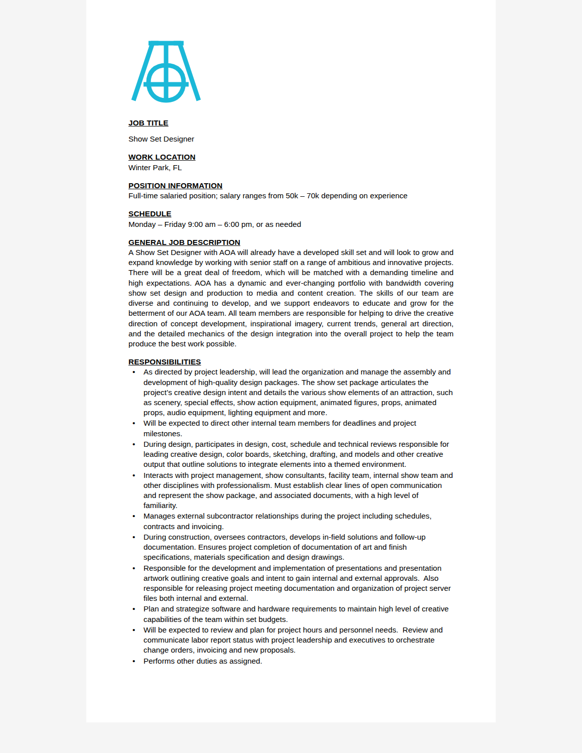AOA monogram logo
JOB TITLE
Show Set Designer
WORK LOCATION
Winter Park, FL
POSITION INFORMATION
Full-time salaried position; salary ranges from 50k – 70k depending on experience
SCHEDULE
Monday – Friday 9:00 am – 6:00 pm, or as needed
GENERAL JOB DESCRIPTION
A Show Set Designer with AOA will already have a developed skill set and will look to grow and expand knowledge by working with senior staff on a range of ambitious and innovative projects. There will be a great deal of freedom, which will be matched with a demanding timeline and high expectations. AOA has a dynamic and ever-changing portfolio with bandwidth covering show set design and production to media and content creation. The skills of our team are diverse and continuing to develop, and we support endeavors to educate and grow for the betterment of our AOA team. All team members are responsible for helping to drive the creative direction of concept development, inspirational imagery, current trends, general art direction, and the detailed mechanics of the design integration into the overall project to help the team produce the best work possible.
RESPONSIBILITIES
As directed by project leadership, will lead the organization and manage the assembly and development of high-quality design packages. The show set package articulates the project’s creative design intent and details the various show elements of an attraction, such as scenery, special effects, show action equipment, animated figures, props, animated props, audio equipment, lighting equipment and more.
Will be expected to direct other internal team members for deadlines and project milestones.
During design, participates in design, cost, schedule and technical reviews responsible for leading creative design, color boards, sketching, drafting, and models and other creative output that outline solutions to integrate elements into a themed environment.
Interacts with project management, show consultants, facility team, internal show team and other disciplines with professionalism. Must establish clear lines of open communication and represent the show package, and associated documents, with a high level of familiarity.
Manages external subcontractor relationships during the project including schedules, contracts and invoicing.
During construction, oversees contractors, develops in-field solutions and follow-up documentation. Ensures project completion of documentation of art and finish specifications, materials specification and design drawings.
Responsible for the development and implementation of presentations and presentation artwork outlining creative goals and intent to gain internal and external approvals. Also responsible for releasing project meeting documentation and organization of project server files both internal and external.
Plan and strategize software and hardware requirements to maintain high level of creative capabilities of the team within set budgets.
Will be expected to review and plan for project hours and personnel needs. Review and communicate labor report status with project leadership and executives to orchestrate change orders, invoicing and new proposals.
Performs other duties as assigned.